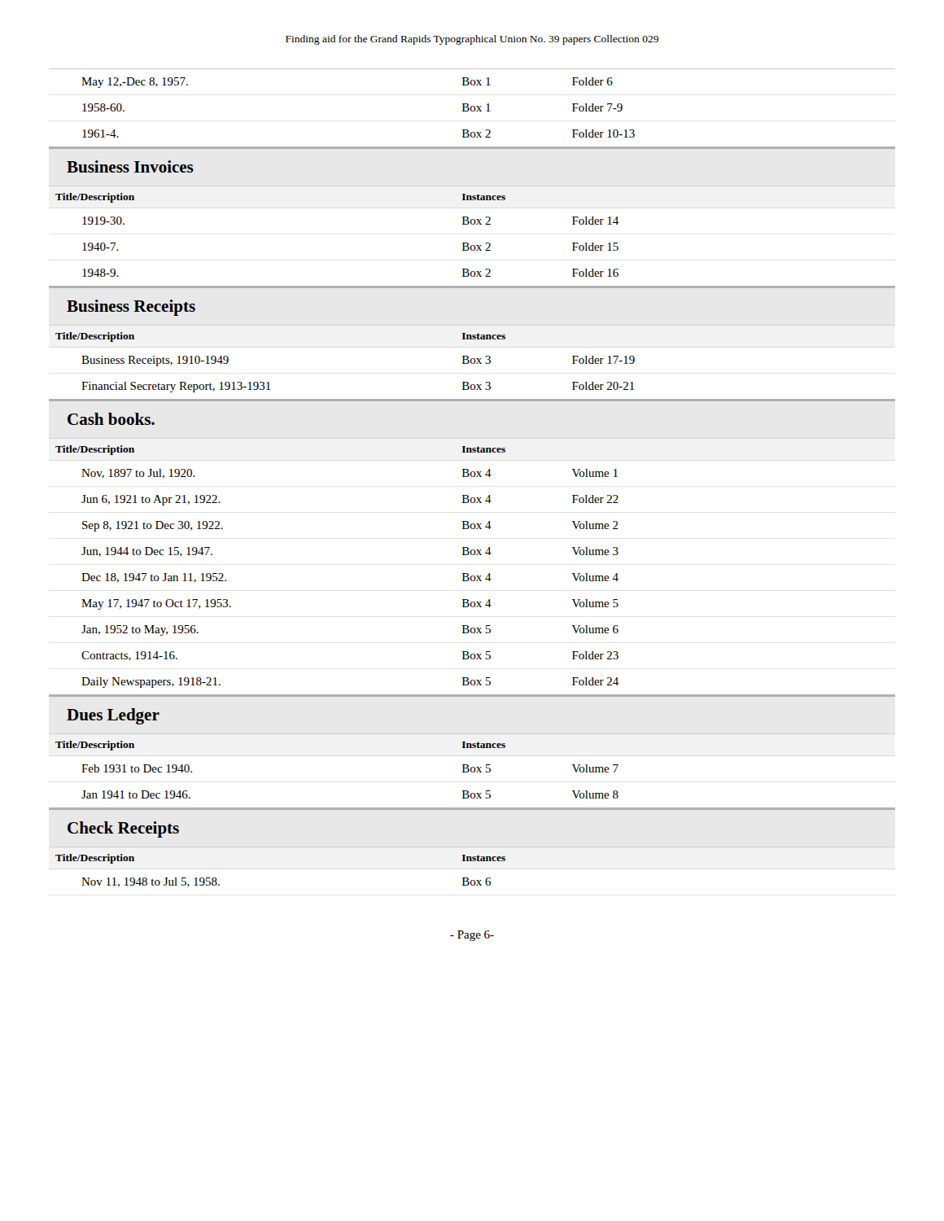Finding aid for the Grand Rapids Typographical Union No. 39 papers Collection 029
| May 12,-Dec 8, 1957. | Box 1 | Folder 6 | |
| 1958-60. | Box 1 | Folder 7-9 | |
| 1961-4. | Box 2 | Folder 10-13 | |
| Business Invoices | |
| Title/Description | Instances | | |
| 1919-30. | Box 2 | Folder 14 | |
| 1940-7. | Box 2 | Folder 15 | |
| 1948-9. | Box 2 | Folder 16 | |
| Business Receipts | |
| Title/Description | Instances | | |
| Business Receipts, 1910-1949 | Box 3 | Folder 17-19 | |
| Financial Secretary Report, 1913-1931 | Box 3 | Folder 20-21 | |
| Cash books. | |
| Title/Description | Instances | | |
| Nov, 1897 to Jul, 1920. | Box 4 | Volume 1 | |
| Jun 6, 1921 to Apr 21, 1922. | Box 4 | Folder 22 | |
| Sep 8, 1921 to Dec 30, 1922. | Box 4 | Volume 2 | |
| Jun, 1944 to Dec 15, 1947. | Box 4 | Volume 3 | |
| Dec 18, 1947 to Jan 11, 1952. | Box 4 | Volume 4 | |
| May 17, 1947 to Oct 17, 1953. | Box 4 | Volume 5 | |
| Jan, 1952 to May, 1956. | Box 5 | Volume 6 | |
| Contracts, 1914-16. | Box 5 | Folder 23 | |
| Daily Newspapers, 1918-21. | Box 5 | Folder 24 | |
| Dues Ledger | |
| Title/Description | Instances | | |
| Feb 1931 to Dec 1940. | Box 5 | Volume 7 | |
| Jan 1941 to Dec 1946. | Box 5 | Volume 8 | |
| Check Receipts | |
| Title/Description | Instances | | |
| Nov 11, 1948 to Jul 5, 1958. | Box 6 | | |
- Page 6-